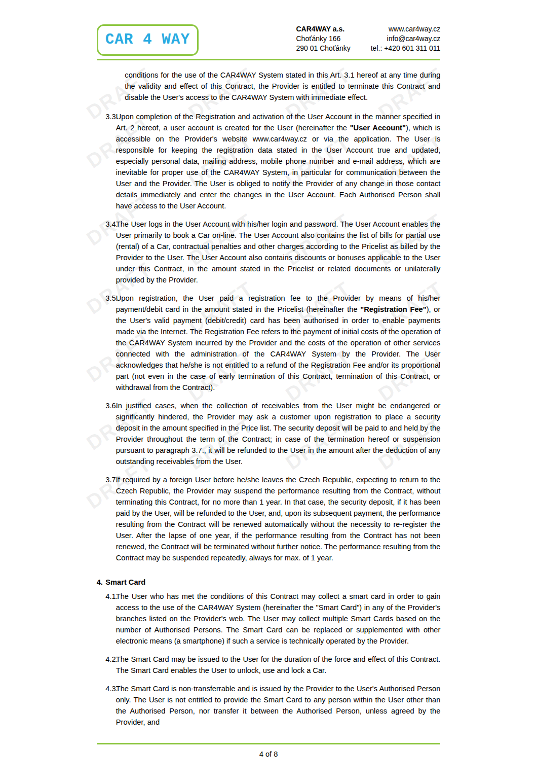DRAFT
DRAFT
DRAFT
DRAFT
DRAFT
DRAFT
DRAFT
DRAFT
DRAFT
DRAFT
DRAFT
DRAFT
DRAFT
DRAFT
DRAFT
DRAFT
DRAFT
DRAFT
DRAFT
DRAFT
DRAFT
DRAFT
DRAFT
DRAFT
DRAFT
CAR 4 WAY
CAR4WAY a.s.
Choťánky 166
290 01 Choťánky
www.car4way.cz
info@car4way.cz
tel.: +420 601 311 011
conditions for the use of the CAR4WAY System stated in this Art. 3.1 hereof at any time during the validity and effect of this Contract, the Provider is entitled to terminate this Contract and disable the User's access to the CAR4WAY System with immediate effect.
3.3.
Upon completion of the Registration and activation of the User Account in the manner specified in Art. 2 hereof, a user account is created for the User (hereinafter the "User Account"), which is accessible on the Provider's website www.car4way.cz or via the application. The User is responsible for keeping the registration data stated in the User Account true and updated, especially personal data, mailing address, mobile phone number and e-mail address, which are inevitable for proper use of the CAR4WAY System, in particular for communication between the User and the Provider. The User is obliged to notify the Provider of any change in those contact details immediately and enter the changes in the User Account. Each Authorised Person shall have access to the User Account.
3.4.
The User logs in the User Account with his/her login and password. The User Account enables the User primarily to book a Car on-line. The User Account also contains the list of bills for partial use (rental) of a Car, contractual penalties and other charges according to the Pricelist as billed by the Provider to the User. The User Account also contains discounts or bonuses applicable to the User under this Contract, in the amount stated in the Pricelist or related documents or unilaterally provided by the Provider.
3.5.
Upon registration, the User paid a registration fee to the Provider by means of his/her payment/debit card in the amount stated in the Pricelist (hereinafter the "Registration Fee"), or the User's valid payment (debit/credit) card has been authorised in order to enable payments made via the Internet. The Registration Fee refers to the payment of initial costs of the operation of the CAR4WAY System incurred by the Provider and the costs of the operation of other services connected with the administration of the CAR4WAY System by the Provider. The User acknowledges that he/she is not entitled to a refund of the Registration Fee and/or its proportional part (not even in the case of early termination of this Contract, termination of this Contract, or withdrawal from the Contract).
3.6.
In justified cases, when the collection of receivables from the User might be endangered or significantly hindered, the Provider may ask a customer upon registration to place a security deposit in the amount specified in the Price list. The security deposit will be paid to and held by the Provider throughout the term of the Contract; in case of the termination hereof or suspension pursuant to paragraph 3.7., it will be refunded to the User in the amount after the deduction of any outstanding receivables from the User.
3.7.
If required by a foreign User before he/she leaves the Czech Republic, expecting to return to the Czech Republic, the Provider may suspend the performance resulting from the Contract, without terminating this Contract, for no more than 1 year. In that case, the security deposit, if it has been paid by the User, will be refunded to the User, and, upon its subsequent payment, the performance resulting from the Contract will be renewed automatically without the necessity to re-register the User. After the lapse of one year, if the performance resulting from the Contract has not been renewed, the Contract will be terminated without further notice. The performance resulting from the Contract may be suspended repeatedly, always for max. of 1 year.
4. Smart Card
4.1.
The User who has met the conditions of this Contract may collect a smart card in order to gain access to the use of the CAR4WAY System (hereinafter the "Smart Card") in any of the Provider's branches listed on the Provider's web. The User may collect multiple Smart Cards based on the number of Authorised Persons. The Smart Card can be replaced or supplemented with other electronic means (a smartphone) if such a service is technically operated by the Provider.
4.2.
The Smart Card may be issued to the User for the duration of the force and effect of this Contract. The Smart Card enables the User to unlock, use and lock a Car.
4.3.
The Smart Card is non-transferrable and is issued by the Provider to the User's Authorised Person only. The User is not entitled to provide the Smart Card to any person within the User other than the Authorised Person, nor transfer it between the Authorised Person, unless agreed by the Provider, and
4 of 8